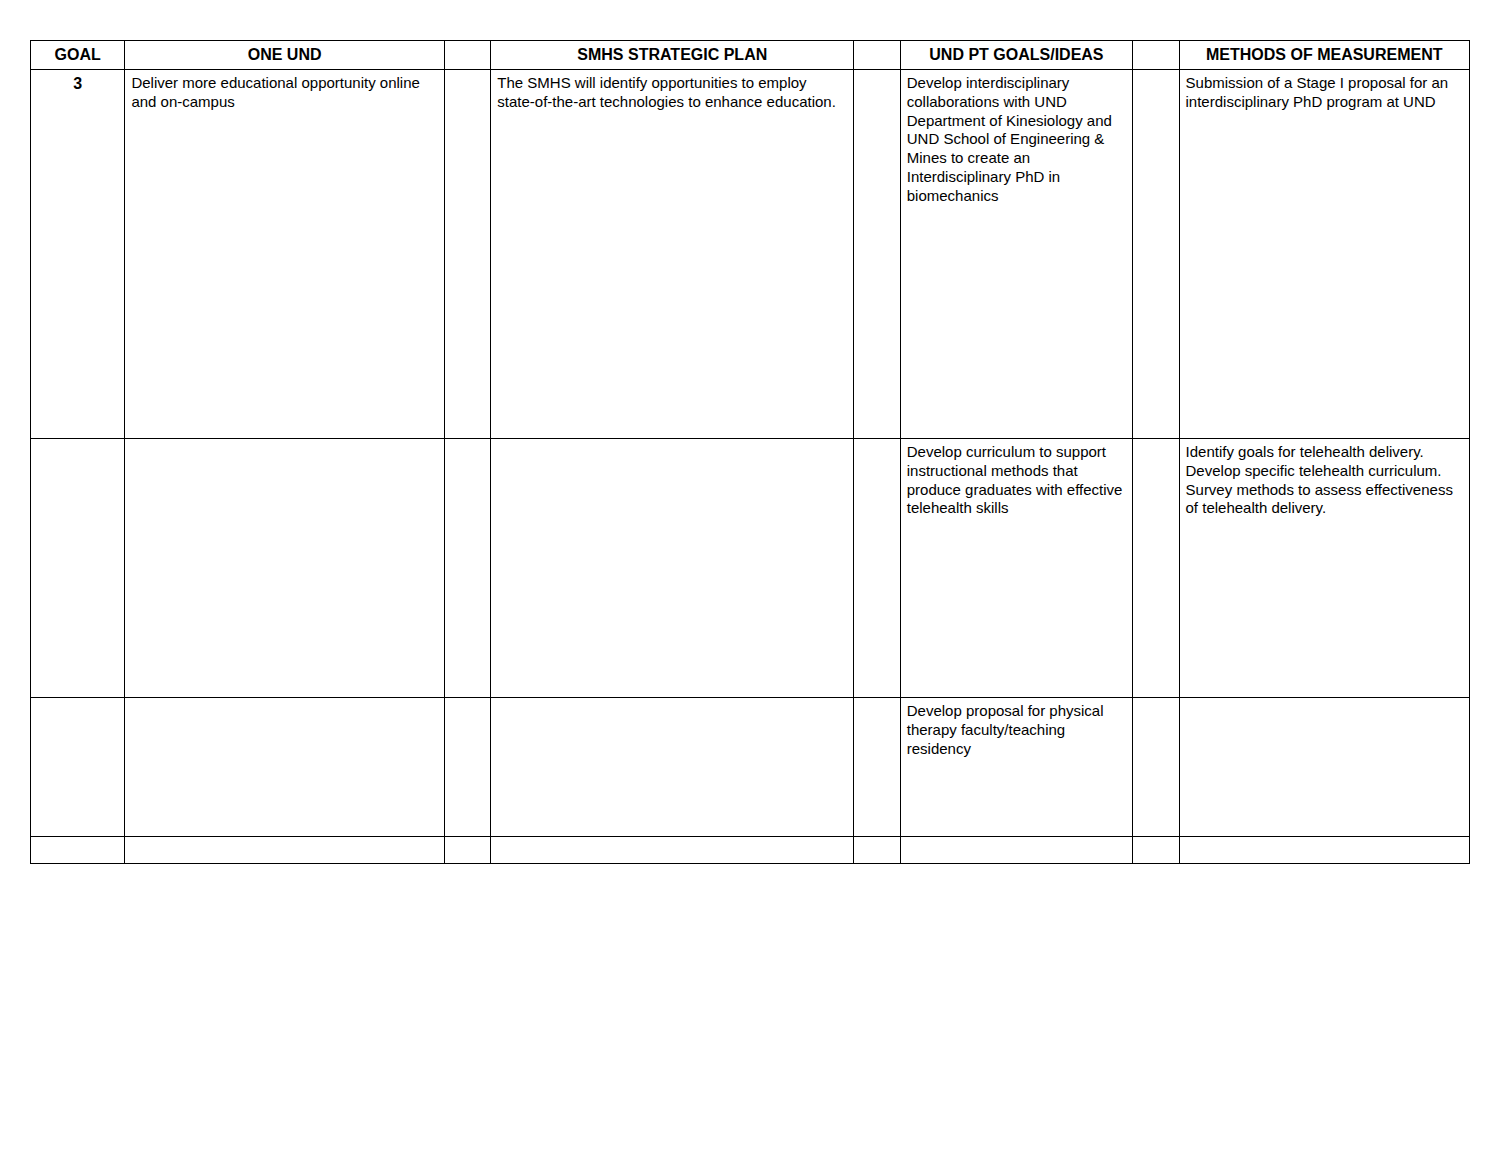| GOAL | ONE UND | | SMHS STRATEGIC PLAN | | UND PT GOALS/IDEAS | | METHODS OF MEASUREMENT |
| --- | --- | --- | --- | --- | --- | --- | --- |
| 3 | Deliver more educational opportunity online and on-campus | | The SMHS will identify opportunities to employ state-of-the-art technologies to enhance education. | | Develop interdisciplinary collaborations with UND Department of Kinesiology and UND School of Engineering & Mines to create an Interdisciplinary PhD in biomechanics | | Submission of a Stage I proposal for an interdisciplinary PhD program at UND |
| | | | | | Develop curriculum to support instructional methods that produce graduates with effective telehealth skills | | Identify goals for telehealth delivery. Develop specific telehealth curriculum. Survey methods to assess effectiveness of telehealth delivery. |
| | | | | | Develop proposal for physical therapy faculty/teaching residency | | |